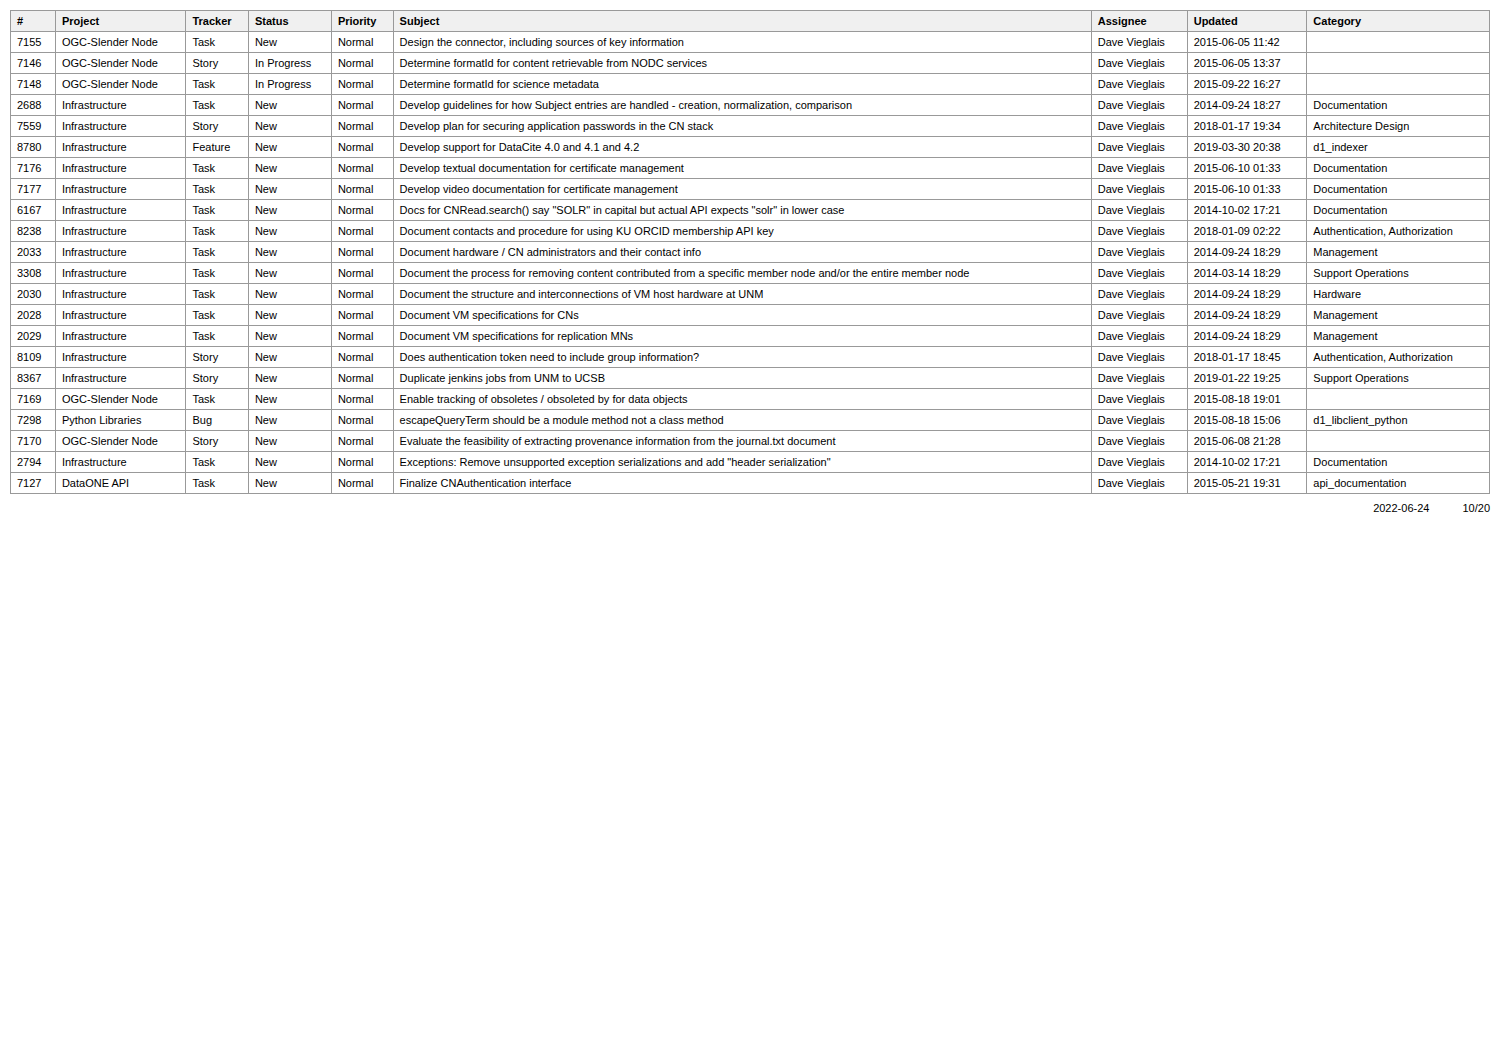| # | Project | Tracker | Status | Priority | Subject | Assignee | Updated | Category |
| --- | --- | --- | --- | --- | --- | --- | --- | --- |
| 7155 | OGC-Slender Node | Task | New | Normal | Design the connector, including sources of key information | Dave Vieglais | 2015-06-05 11:42 | |
| 7146 | OGC-Slender Node | Story | In Progress | Normal | Determine formatId for content retrievable from NODC services | Dave Vieglais | 2015-06-05 13:37 | |
| 7148 | OGC-Slender Node | Task | In Progress | Normal | Determine formatId for science metadata | Dave Vieglais | 2015-09-22 16:27 | |
| 2688 | Infrastructure | Task | New | Normal | Develop guidelines for how Subject entries are handled - creation, normalization, comparison | Dave Vieglais | 2014-09-24 18:27 | Documentation |
| 7559 | Infrastructure | Story | New | Normal | Develop plan for securing application passwords in the CN stack | Dave Vieglais | 2018-01-17 19:34 | Architecture Design |
| 8780 | Infrastructure | Feature | New | Normal | Develop support for DataCite 4.0 and 4.1 and 4.2 | Dave Vieglais | 2019-03-30 20:38 | d1_indexer |
| 7176 | Infrastructure | Task | New | Normal | Develop textual documentation for certificate management | Dave Vieglais | 2015-06-10 01:33 | Documentation |
| 7177 | Infrastructure | Task | New | Normal | Develop video documentation for certificate management | Dave Vieglais | 2015-06-10 01:33 | Documentation |
| 6167 | Infrastructure | Task | New | Normal | Docs for CNRead.search() say "SOLR" in capital but actual API expects "solr" in lower case | Dave Vieglais | 2014-10-02 17:21 | Documentation |
| 8238 | Infrastructure | Task | New | Normal | Document contacts and procedure for using KU ORCID membership API key | Dave Vieglais | 2018-01-09 02:22 | Authentication, Authorization |
| 2033 | Infrastructure | Task | New | Normal | Document hardware / CN administrators and their contact info | Dave Vieglais | 2014-09-24 18:29 | Management |
| 3308 | Infrastructure | Task | New | Normal | Document the process for removing content contributed from a specific member node and/or the entire member node | Dave Vieglais | 2014-03-14 18:29 | Support Operations |
| 2030 | Infrastructure | Task | New | Normal | Document the structure and interconnections of VM host hardware at UNM | Dave Vieglais | 2014-09-24 18:29 | Hardware |
| 2028 | Infrastructure | Task | New | Normal | Document VM specifications for CNs | Dave Vieglais | 2014-09-24 18:29 | Management |
| 2029 | Infrastructure | Task | New | Normal | Document VM specifications for replication MNs | Dave Vieglais | 2014-09-24 18:29 | Management |
| 8109 | Infrastructure | Story | New | Normal | Does authentication token need to include group information? | Dave Vieglais | 2018-01-17 18:45 | Authentication, Authorization |
| 8367 | Infrastructure | Story | New | Normal | Duplicate jenkins jobs from UNM to UCSB | Dave Vieglais | 2019-01-22 19:25 | Support Operations |
| 7169 | OGC-Slender Node | Task | New | Normal | Enable tracking of obsoletes / obsoleted by for data objects | Dave Vieglais | 2015-08-18 19:01 | |
| 7298 | Python Libraries | Bug | New | Normal | escapeQueryTerm should be a module method not a class method | Dave Vieglais | 2015-08-18 15:06 | d1_libclient_python |
| 7170 | OGC-Slender Node | Story | New | Normal | Evaluate the feasibility of extracting provenance information from the journal.txt document | Dave Vieglais | 2015-06-08 21:28 | |
| 2794 | Infrastructure | Task | New | Normal | Exceptions: Remove unsupported exception serializations and add "header serialization" | Dave Vieglais | 2014-10-02 17:21 | Documentation |
| 7127 | DataONE API | Task | New | Normal | Finalize CNAuthentication interface | Dave Vieglais | 2015-05-21 19:31 | api_documentation |
2022-06-24 10/20